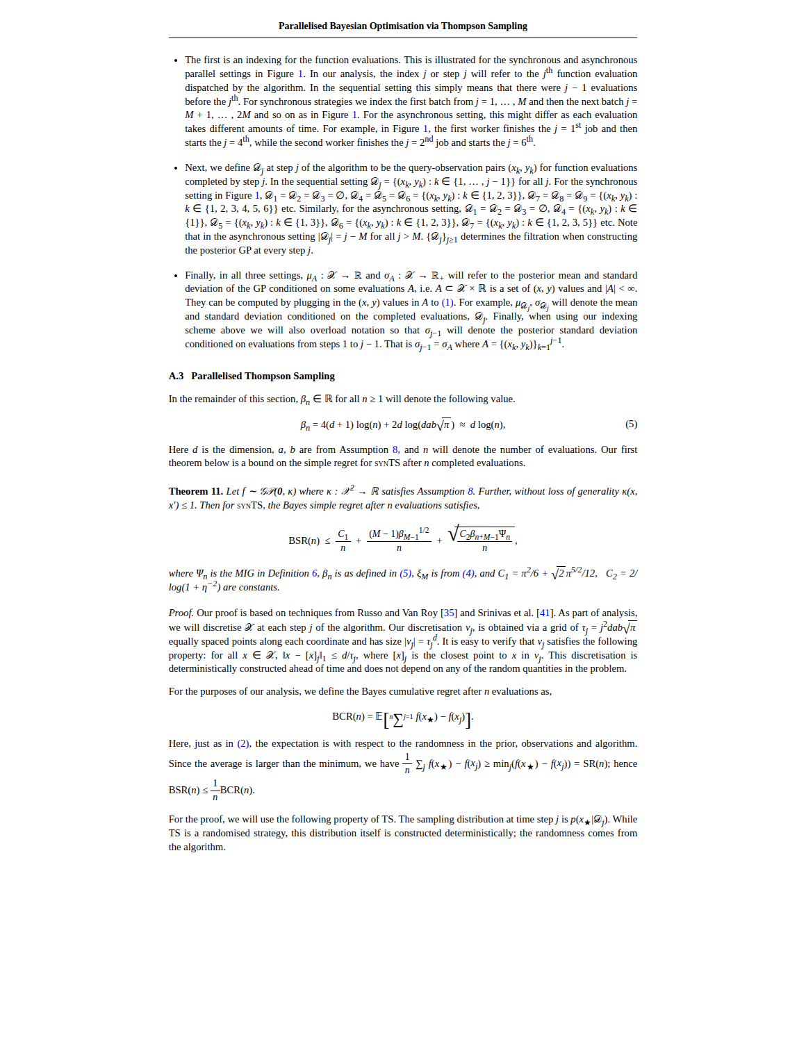Parallelised Bayesian Optimisation via Thompson Sampling
The first is an indexing for the function evaluations. This is illustrated for the synchronous and asynchronous parallel settings in Figure 1. In our analysis, the index j or step j will refer to the jth function evaluation dispatched by the algorithm. In the sequential setting this simply means that there were j − 1 evaluations before the jth. For synchronous strategies we index the first batch from j = 1, … , M and then the next batch j = M + 1, … , 2M and so on as in Figure 1. For the asynchronous setting, this might differ as each evaluation takes different amounts of time. For example, in Figure 1, the first worker finishes the j = 1st job and then starts the j = 4th, while the second worker finishes the j = 2nd job and starts the j = 6th.
Next, we define 𝒟j at step j of the algorithm to be the query-observation pairs (xk, yk) for function evaluations completed by step j. In the sequential setting 𝒟j = {(xk, yk) : k ∈ {1, … , j − 1}} for all j. For the synchronous setting in Figure 1, 𝒟1 = 𝒟2 = 𝒟3 = ∅, 𝒟4 = 𝒟5 = 𝒟6 = {(xk, yk) : k ∈ {1, 2, 3}}, 𝒟7 = 𝒟8 = 𝒟9 = {(xk, yk) : k ∈ {1, 2, 3, 4, 5, 6}} etc. Similarly, for the asynchronous setting, 𝒟1 = 𝒟2 = 𝒟3 = ∅, 𝒟4 = {(xk, yk) : k ∈ {1}}, 𝒟5 = {(xk, yk) : k ∈ {1, 3}}, 𝒟6 = {(xk, yk) : k ∈ {1, 2, 3}}, 𝒟7 = {(xk, yk) : k ∈ {1, 2, 3, 5}} etc. Note that in the asynchronous setting |𝒟j| = j − M for all j > M. {𝒟j}j≥1 determines the filtration when constructing the posterior GP at every step j.
Finally, in all three settings, μA : 𝒳 → ℝ and σA : 𝒳 → ℝ+ will refer to the posterior mean and standard deviation of the GP conditioned on some evaluations A, i.e. A ⊂ 𝒳 × ℝ is a set of (x, y) values and |A| < ∞. They can be computed by plugging in the (x, y) values in A to (1). For example, μ𝒟j, σ𝒟j will denote the mean and standard deviation conditioned on the completed evaluations, 𝒟j. Finally, when using our indexing scheme above we will also overload notation so that σj−1 will denote the posterior standard deviation conditioned on evaluations from steps 1 to j − 1. That is σj−1 = σA where A = {(xk, yk)}k=1j−1.
A.3 Parallelised Thompson Sampling
In the remainder of this section, βn ∈ ℝ for all n ≥ 1 will denote the following value.
βn = 4(d + 1) log(n) + 2d log(dab π) ≈ d log(n),
(5)
Here d is the dimension, a, b are from Assumption 8, and n will denote the number of evaluations. Our first theorem below is a bound on the simple regret for synTS after n completed evaluations.
Theorem 11. Let f ∼ 𝒢𝒫(0, κ) where κ : 𝒳2 → ℝ satisfies Assumption 8. Further, without loss of generality κ(x, x′) ≤ 1. Then for synTS, the Bayes simple regret after n evaluations satisfies,
BSR(n) ≤ C1 n + (M − 1)βM−11/2 n + C2βn+M−1Ψn n,
where Ψn is the MIG in Definition 6, βn is as defined in (5), ξM is from (4), and C1 = π2/6 + 2π5/2/12, C2 = 2/ log(1 + η−2) are constants.
Proof. Our proof is based on techniques from Russo and Van Roy [35] and Srinivas et al. [41]. As part of analysis, we will discretise 𝒳 at each step j of the algorithm. Our discretisation νj, is obtained via a grid of τj = j2dab π equally spaced points along each coordinate and has size |νj| = τjd. It is easy to verify that νj satisfies the following property: for all x ∈ 𝒳, ‖x − [x]j‖1 ≤ d/τj, where [x]j is the closest point to x in νj. This discretisation is deterministically constructed ahead of time and does not depend on any of the random quantities in the problem.
For the purposes of our analysis, we define the Bayes cumulative regret after n evaluations as,
BCR(n) = 𝔼[n∑j=1 f(x★) − f(xj)].
Here, just as in (2), the expectation is with respect to the randomness in the prior, observations and algorithm. Since the average is larger than the minimum, we have 1 n ∑j f(x★) − f(xj) ≥ minj(f(x★) − f(xj)) = SR(n); hence BSR(n) ≤ 1 n BCR(n).
For the proof, we will use the following property of TS. The sampling distribution at time step j is p(x★|𝒟j). While TS is a randomised strategy, this distribution itself is constructed deterministically; the randomness comes from the algorithm.